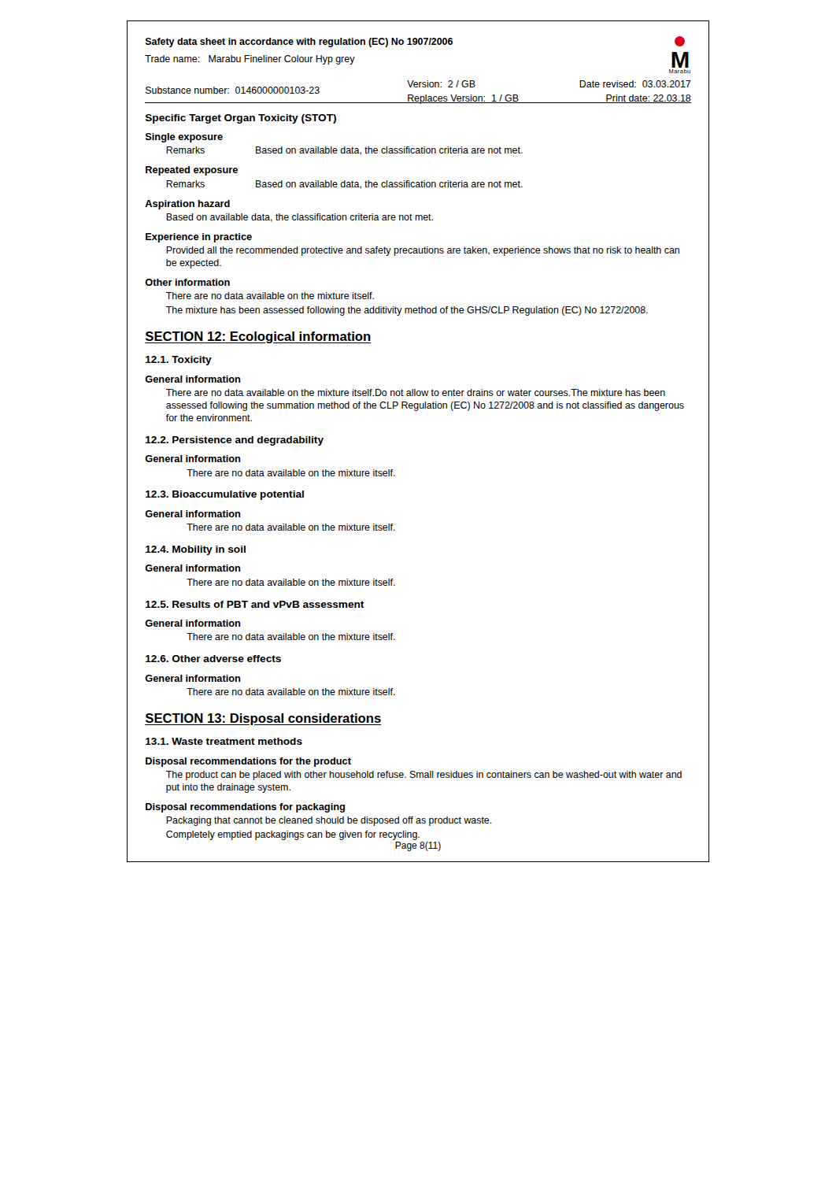Safety data sheet in accordance with regulation (EC) No 1907/2006
Trade name: Marabu Fineliner Colour Hyp grey
M Marabu
Version: 2 / GB
Replaces Version: 1 / GB
Date revised: 03.03.2017
Print date: 22.03.18
Substance number: 0146000000103-23
Specific Target Organ Toxicity (STOT)
Single exposure
Remarks
Based on available data, the classification criteria are not met.
Repeated exposure
Remarks
Based on available data, the classification criteria are not met.
Aspiration hazard
Based on available data, the classification criteria are not met.
Experience in practice
Provided all the recommended protective and safety precautions are taken, experience shows that no risk to health can be expected.
Other information
There are no data available on the mixture itself.
The mixture has been assessed following the additivity method of the GHS/CLP Regulation (EC) No 1272/2008.
SECTION 12: Ecological information
12.1. Toxicity
General information
There are no data available on the mixture itself.Do not allow to enter drains or water courses.The mixture has been assessed following the summation method of the CLP Regulation (EC) No 1272/2008 and is not classified as dangerous for the environment.
12.2. Persistence and degradability
General information
There are no data available on the mixture itself.
12.3. Bioaccumulative potential
General information
There are no data available on the mixture itself.
12.4. Mobility in soil
General information
There are no data available on the mixture itself.
12.5. Results of PBT and vPvB assessment
General information
There are no data available on the mixture itself.
12.6. Other adverse effects
General information
There are no data available on the mixture itself.
SECTION 13: Disposal considerations
13.1. Waste treatment methods
Disposal recommendations for the product
The product can be placed with other household refuse. Small residues in containers can be washed-out with water and put into the drainage system.
Disposal recommendations for packaging
Packaging that cannot be cleaned should be disposed off as product waste.
Completely emptied packagings can be given for recycling.
Page 8(11)